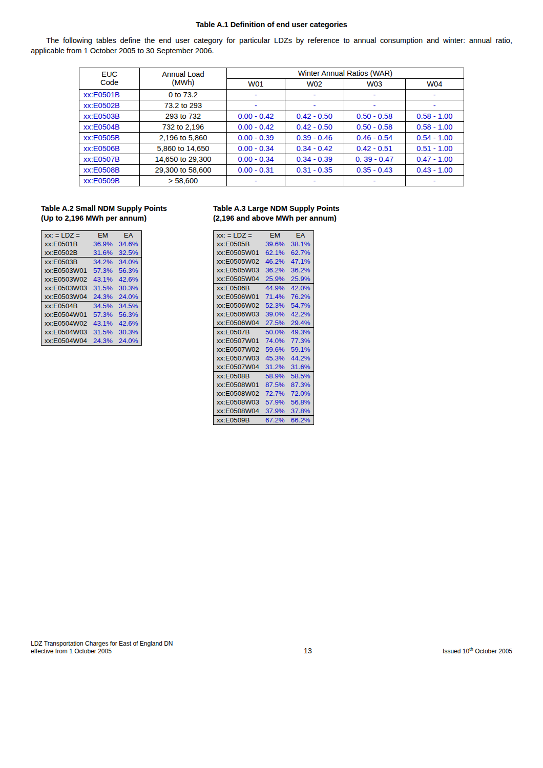Table A.1 Definition of end user categories
The following tables define the end user category for particular LDZs by reference to annual consumption and winter: annual ratio, applicable from 1 October 2005 to 30 September 2006.
| EUC Code | Annual Load (MWh) | Winter Annual Ratios (WAR) |
| --- | --- | --- |
| W01 | W02 | W03 | W04 |
| xx:E0501B | 0 to 73.2 | - | - | - | - |
| xx:E0502B | 73.2 to 293 | - | - | - | - |
| xx:E0503B | 293 to 732 | 0.00 - 0.42 | 0.42 - 0.50 | 0.50 - 0.58 | 0.58 - 1.00 |
| xx:E0504B | 732 to 2,196 | 0.00 - 0.42 | 0.42 - 0.50 | 0.50 - 0.58 | 0.58 - 1.00 |
| xx:E0505B | 2,196 to 5,860 | 0.00 - 0.39 | 0.39 - 0.46 | 0.46 - 0.54 | 0.54 - 1.00 |
| xx:E0506B | 5,860 to 14,650 | 0.00 - 0.34 | 0.34 - 0.42 | 0.42 - 0.51 | 0.51 - 1.00 |
| xx:E0507B | 14,650 to 29,300 | 0.00 - 0.34 | 0.34 - 0.39 | 0. 39 - 0.47 | 0.47 - 1.00 |
| xx:E0508B | 29,300 to 58,600 | 0.00 - 0.31 | 0.31 - 0.35 | 0.35 - 0.43 | 0.43 - 1.00 |
| xx:E0509B | > 58,600 | - | - | - | - |
Table A.2 Small NDM Supply Points
(Up to 2,196 MWh per annum)
| xx: = LDZ = | EM | EA |
| xx:E0501B | 36.9% | 34.6% |
| xx:E0502B | 31.6% | 32.5% |
| xx:E0503B | 34.2% | 34.0% |
| xx:E0503W01 | 57.3% | 56.3% |
| xx:E0503W02 | 43.1% | 42.6% |
| xx:E0503W03 | 31.5% | 30.3% |
| xx:E0503W04 | 24.3% | 24.0% |
| xx:E0504B | 34.5% | 34.5% |
| xx:E0504W01 | 57.3% | 56.3% |
| xx:E0504W02 | 43.1% | 42.6% |
| xx:E0504W03 | 31.5% | 30.3% |
| xx:E0504W04 | 24.3% | 24.0% |
Table A.3 Large NDM Supply Points
(2,196 and above MWh per annum)
| xx: = LDZ = | EM | EA |
| xx:E0505B | 39.6% | 38.1% |
| xx:E0505W01 | 62.1% | 62.7% |
| xx:E0505W02 | 46.2% | 47.1% |
| xx:E0505W03 | 36.2% | 36.2% |
| xx:E0505W04 | 25.9% | 25.9% |
| xx:E0506B | 44.9% | 42.0% |
| xx:E0506W01 | 71.4% | 76.2% |
| xx:E0506W02 | 52.3% | 54.7% |
| xx:E0506W03 | 39.0% | 42.2% |
| xx:E0506W04 | 27.5% | 29.4% |
| xx:E0507B | 50.0% | 49.3% |
| xx:E0507W01 | 74.0% | 77.3% |
| xx:E0507W02 | 59.6% | 59.1% |
| xx:E0507W03 | 45.3% | 44.2% |
| xx:E0507W04 | 31.2% | 31.6% |
| xx:E0508B | 58.9% | 58.5% |
| xx:E0508W01 | 87.5% | 87.3% |
| xx:E0508W02 | 72.7% | 72.0% |
| xx:E0508W03 | 57.9% | 56.8% |
| xx:E0508W04 | 37.9% | 37.8% |
| xx:E0509B | 67.2% | 66.2% |
LDZ Transportation Charges for East of England DN
effective from 1 October 2005
13
Issued 10th October 2005